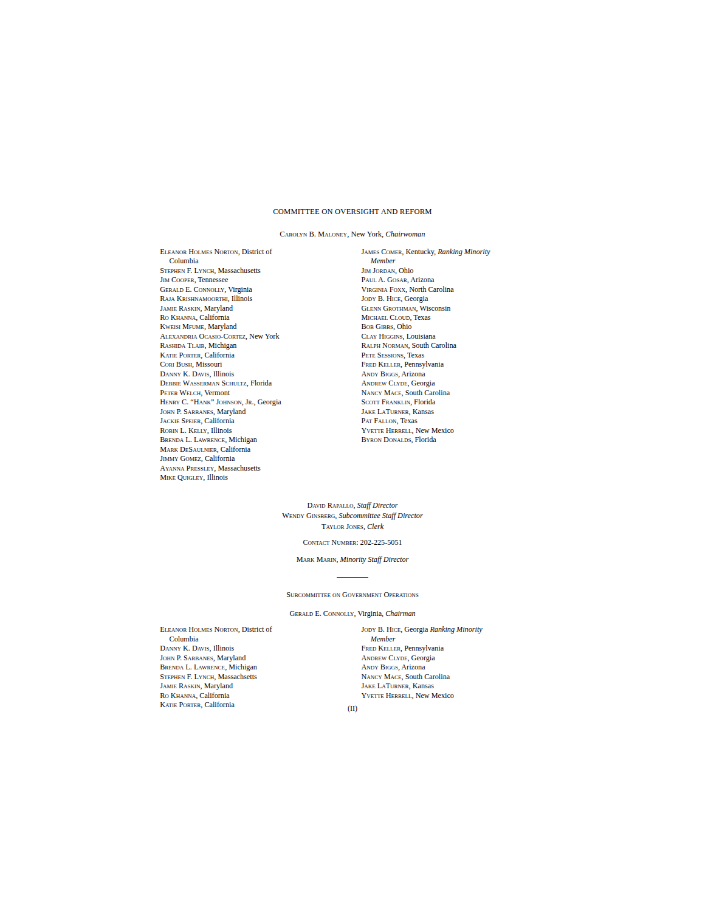COMMITTEE ON OVERSIGHT AND REFORM
Carolyn B. Maloney, New York, Chairwoman
Eleanor Holmes Norton, District of
Columbia
Stephen F. Lynch, Massachusetts
Jim Cooper, Tennessee
Gerald E. Connolly, Virginia
Raja Krishnamoorthi, Illinois
Jamie Raskin, Maryland
Ro Khanna, California
Kweisi Mfume, Maryland
Alexandria Ocasio-Cortez, New York
Rashida Tlaib, Michigan
Katie Porter, California
Cori Bush, Missouri
Danny K. Davis, Illinois
Debbie Wasserman Schultz, Florida
Peter Welch, Vermont
Henry C. “Hank” Johnson, Jr., Georgia
John P. Sarbanes, Maryland
Jackie Speier, California
Robin L. Kelly, Illinois
Brenda L. Lawrence, Michigan
Mark DeSaulnier, California
Jimmy Gomez, California
Ayanna Pressley, Massachusetts
Mike Quigley, Illinois
James Comer, Kentucky, Ranking Minority
Member
Jim Jordan, Ohio
Paul A. Gosar, Arizona
Virginia Foxx, North Carolina
Jody B. Hice, Georgia
Glenn Grothman, Wisconsin
Michael Cloud, Texas
Bob Gibbs, Ohio
Clay Higgins, Louisiana
Ralph Norman, South Carolina
Pete Sessions, Texas
Fred Keller, Pennsylvania
Andy Biggs, Arizona
Andrew Clyde, Georgia
Nancy Mace, South Carolina
Scott Franklin, Florida
Jake LaTurner, Kansas
Pat Fallon, Texas
Yvette Herrell, New Mexico
Byron Donalds, Florida
David Rapallo, Staff Director
Wendy Ginsberg, Subcommittee Staff Director
Taylor Jones, Clerk
Contact Number: 202-225-5051
Mark Marin, Minority Staff Director
Subcommittee on Government Operations
Gerald E. Connolly, Virginia, Chairman
Eleanor Holmes Norton, District of
Columbia
Danny K. Davis, Illinois
John P. Sarbanes, Maryland
Brenda L. Lawrence, Michigan
Stephen F. Lynch, Massachsetts
Jamie Raskin, Maryland
Ro Khanna, California
Katie Porter, California
Jody B. Hice, Georgia Ranking Minority
Member
Fred Keller, Pennsylvania
Andrew Clyde, Georgia
Andy Biggs, Arizona
Nancy Mace, South Carolina
Jake LaTurner, Kansas
Yvette Herrell, New Mexico
(II)